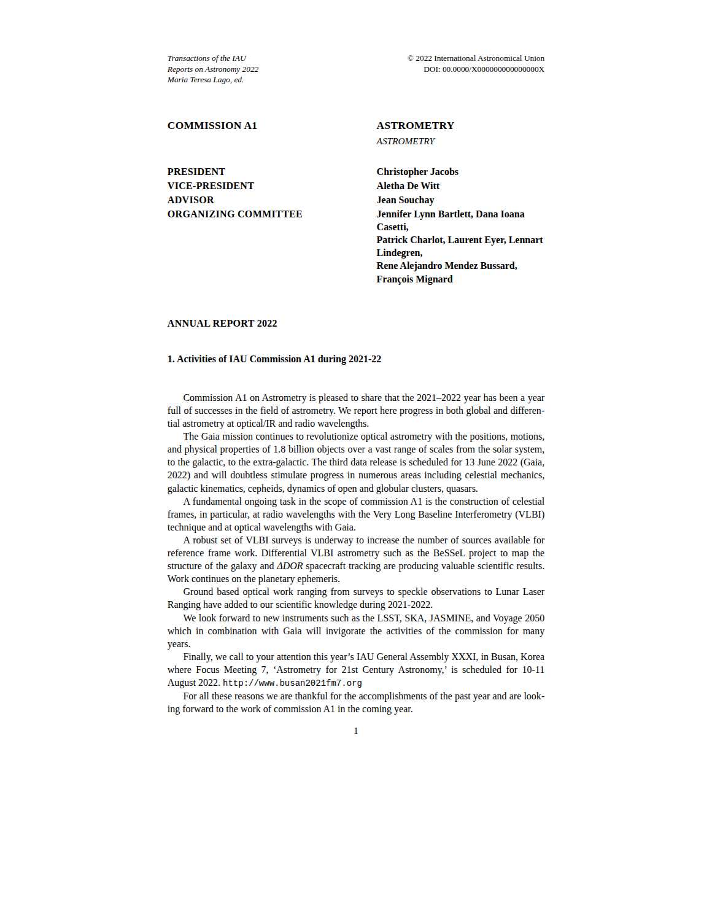Transactions of the IAU
Reports on Astronomy 2022
Maria Teresa Lago, ed.
© 2022 International Astronomical Union
DOI: 00.0000/X000000000000000X
COMMISSION A1 ASTROMETRY
ASTROMETRY
| PRESIDENT | Christopher Jacobs |
| VICE-PRESIDENT | Aletha De Witt |
| ADVISOR | Jean Souchay |
| ORGANIZING COMMITTEE | Jennifer Lynn Bartlett, Dana Ioana Casetti, Patrick Charlot, Laurent Eyer, Lennart Lindegren, Rene Alejandro Mendez Bussard, François Mignard |
ANNUAL REPORT 2022
1. Activities of IAU Commission A1 during 2021-22
Commission A1 on Astrometry is pleased to share that the 2021–2022 year has been a year full of successes in the field of astrometry. We report here progress in both global and differential astrometry at optical/IR and radio wavelengths.
The Gaia mission continues to revolutionize optical astrometry with the positions, motions, and physical properties of 1.8 billion objects over a vast range of scales from the solar system, to the galactic, to the extra-galactic. The third data release is scheduled for 13 June 2022 (Gaia, 2022) and will doubtless stimulate progress in numerous areas including celestial mechanics, galactic kinematics, cepheids, dynamics of open and globular clusters, quasars.
A fundamental ongoing task in the scope of commission A1 is the construction of celestial frames, in particular, at radio wavelengths with the Very Long Baseline Interferometry (VLBI) technique and at optical wavelengths with Gaia.
A robust set of VLBI surveys is underway to increase the number of sources available for reference frame work. Differential VLBI astrometry such as the BeSSeL project to map the structure of the galaxy and ΔDOR spacecraft tracking are producing valuable scientific results. Work continues on the planetary ephemeris.
Ground based optical work ranging from surveys to speckle observations to Lunar Laser Ranging have added to our scientific knowledge during 2021-2022.
We look forward to new instruments such as the LSST, SKA, JASMINE, and Voyage 2050 which in combination with Gaia will invigorate the activities of the commission for many years.
Finally, we call to your attention this year’s IAU General Assembly XXXI, in Busan, Korea where Focus Meeting 7, ‘Astrometry for 21st Century Astronomy,’ is scheduled for 10-11 August 2022. http://www.busan2021fm7.org
For all these reasons we are thankful for the accomplishments of the past year and are looking forward to the work of commission A1 in the coming year.
1